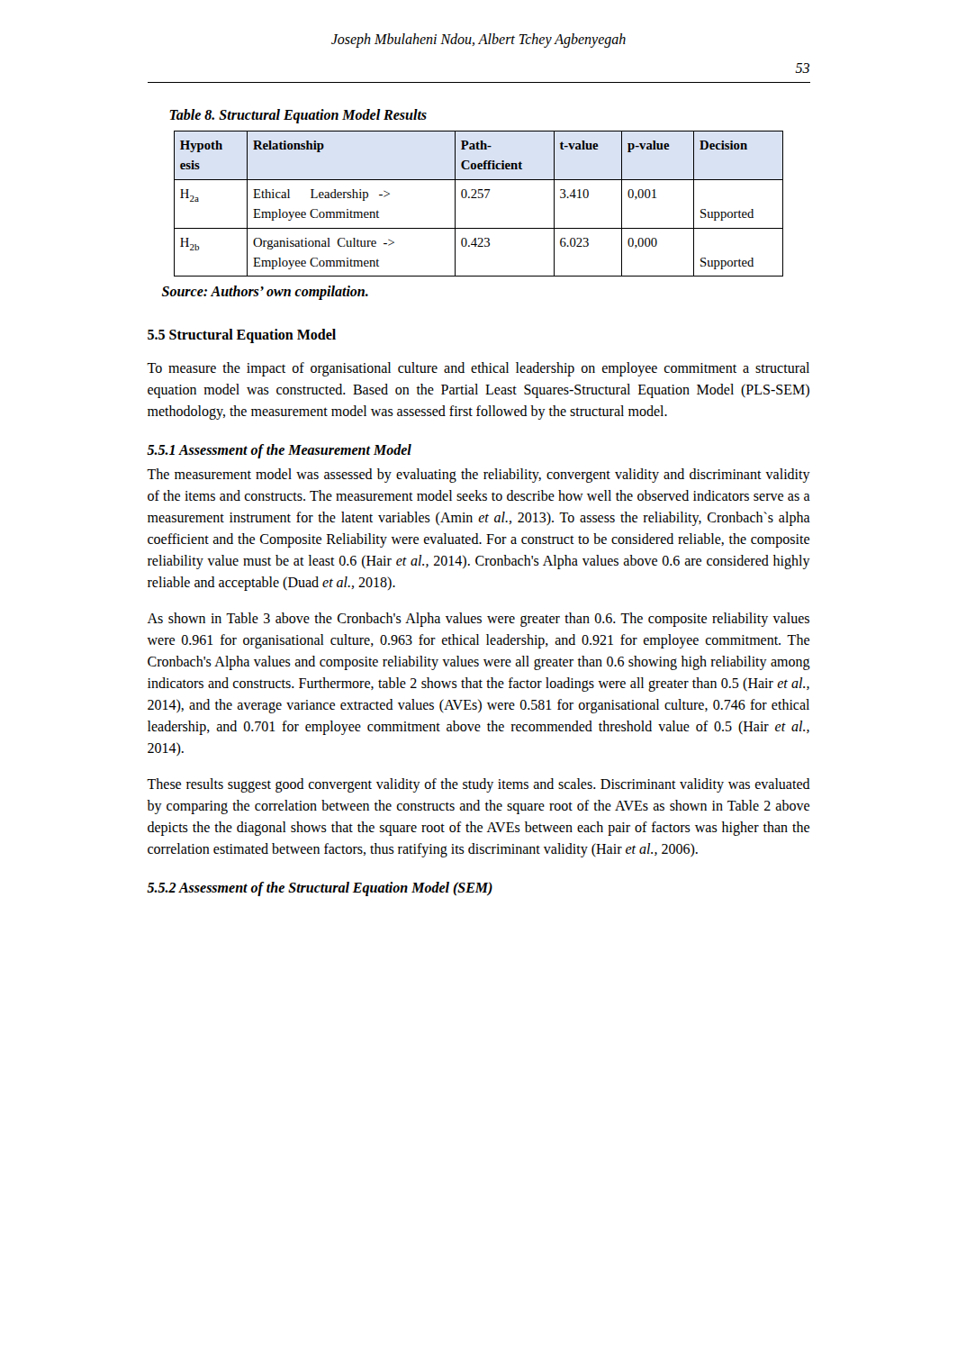Joseph Mbulaheni Ndou, Albert Tchey Agbenyegah
53
Table 8. Structural Equation Model Results
| Hypoth esis | Relationship | Path- Coefficient | t-value | p-value | Decision |
| --- | --- | --- | --- | --- | --- |
| H 2a | Ethical Leadership -> Employee Commitment | 0.257 | 3.410 | 0,001 | Supported |
| H 2b | Organisational Culture -> Employee Commitment | 0.423 | 6.023 | 0,000 | Supported |
Source: Authors’ own compilation.
5.5 Structural Equation Model
To measure the impact of organisational culture and ethical leadership on employee commitment a structural equation model was constructed. Based on the Partial Least Squares-Structural Equation Model (PLS-SEM) methodology, the measurement model was assessed first followed by the structural model.
5.5.1 Assessment of the Measurement Model
The measurement model was assessed by evaluating the reliability, convergent validity and discriminant validity of the items and constructs. The measurement model seeks to describe how well the observed indicators serve as a measurement instrument for the latent variables (Amin et al., 2013). To assess the reliability, Cronbach`s alpha coefficient and the Composite Reliability were evaluated. For a construct to be considered reliable, the composite reliability value must be at least 0.6 (Hair et al., 2014). Cronbach's Alpha values above 0.6 are considered highly reliable and acceptable (Duad et al., 2018).
As shown in Table 3 above the Cronbach's Alpha values were greater than 0.6. The composite reliability values were 0.961 for organisational culture, 0.963 for ethical leadership, and 0.921 for employee commitment. The Cronbach's Alpha values and composite reliability values were all greater than 0.6 showing high reliability among indicators and constructs. Furthermore, table 2 shows that the factor loadings were all greater than 0.5 (Hair et al., 2014), and the average variance extracted values (AVEs) were 0.581 for organisational culture, 0.746 for ethical leadership, and 0.701 for employee commitment above the recommended threshold value of 0.5 (Hair et al., 2014).
These results suggest good convergent validity of the study items and scales. Discriminant validity was evaluated by comparing the correlation between the constructs and the square root of the AVEs as shown in Table 2 above depicts the the diagonal shows that the square root of the AVEs between each pair of factors was higher than the correlation estimated between factors, thus ratifying its discriminant validity (Hair et al., 2006).
5.5.2 Assessment of the Structural Equation Model (SEM)